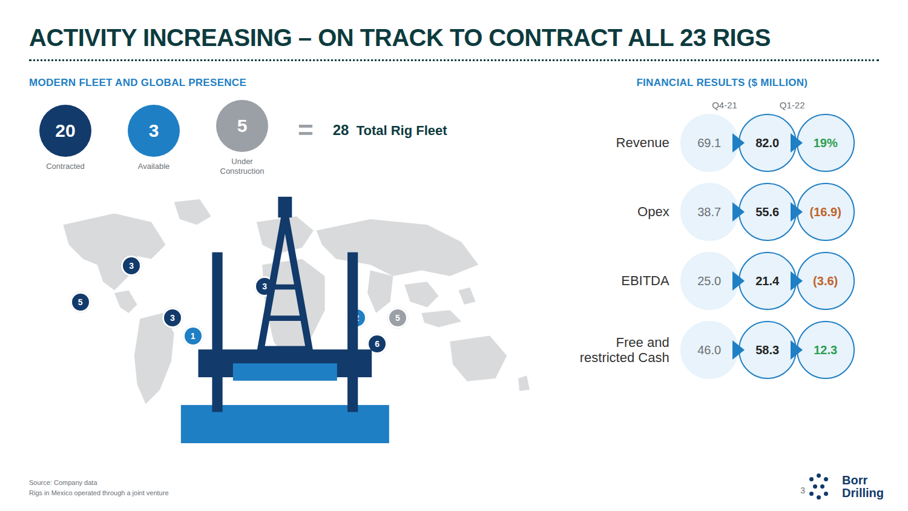ACTIVITY INCREASING – ON TRACK TO CONTRACT ALL 23 RIGS
MODERN FLEET AND GLOBAL PRESENCE
20
Contracted
3
Available
5
Under
Construction
=
28 Total Rig Fleet
3
5
3
1
3
2
5
6
FINANCIAL RESULTS ($ MILLION)
Q4-21 Q1-22
Revenue
69.1
82.0
19%
Opex
38.7
55.6
(16.9)
EBITDA
25.0
21.4
(3.6)
Free and
restricted Cash
46.0
58.3
12.3
Source: Company data
Rigs in Mexico operated through a joint venture
3
Borr
Drilling